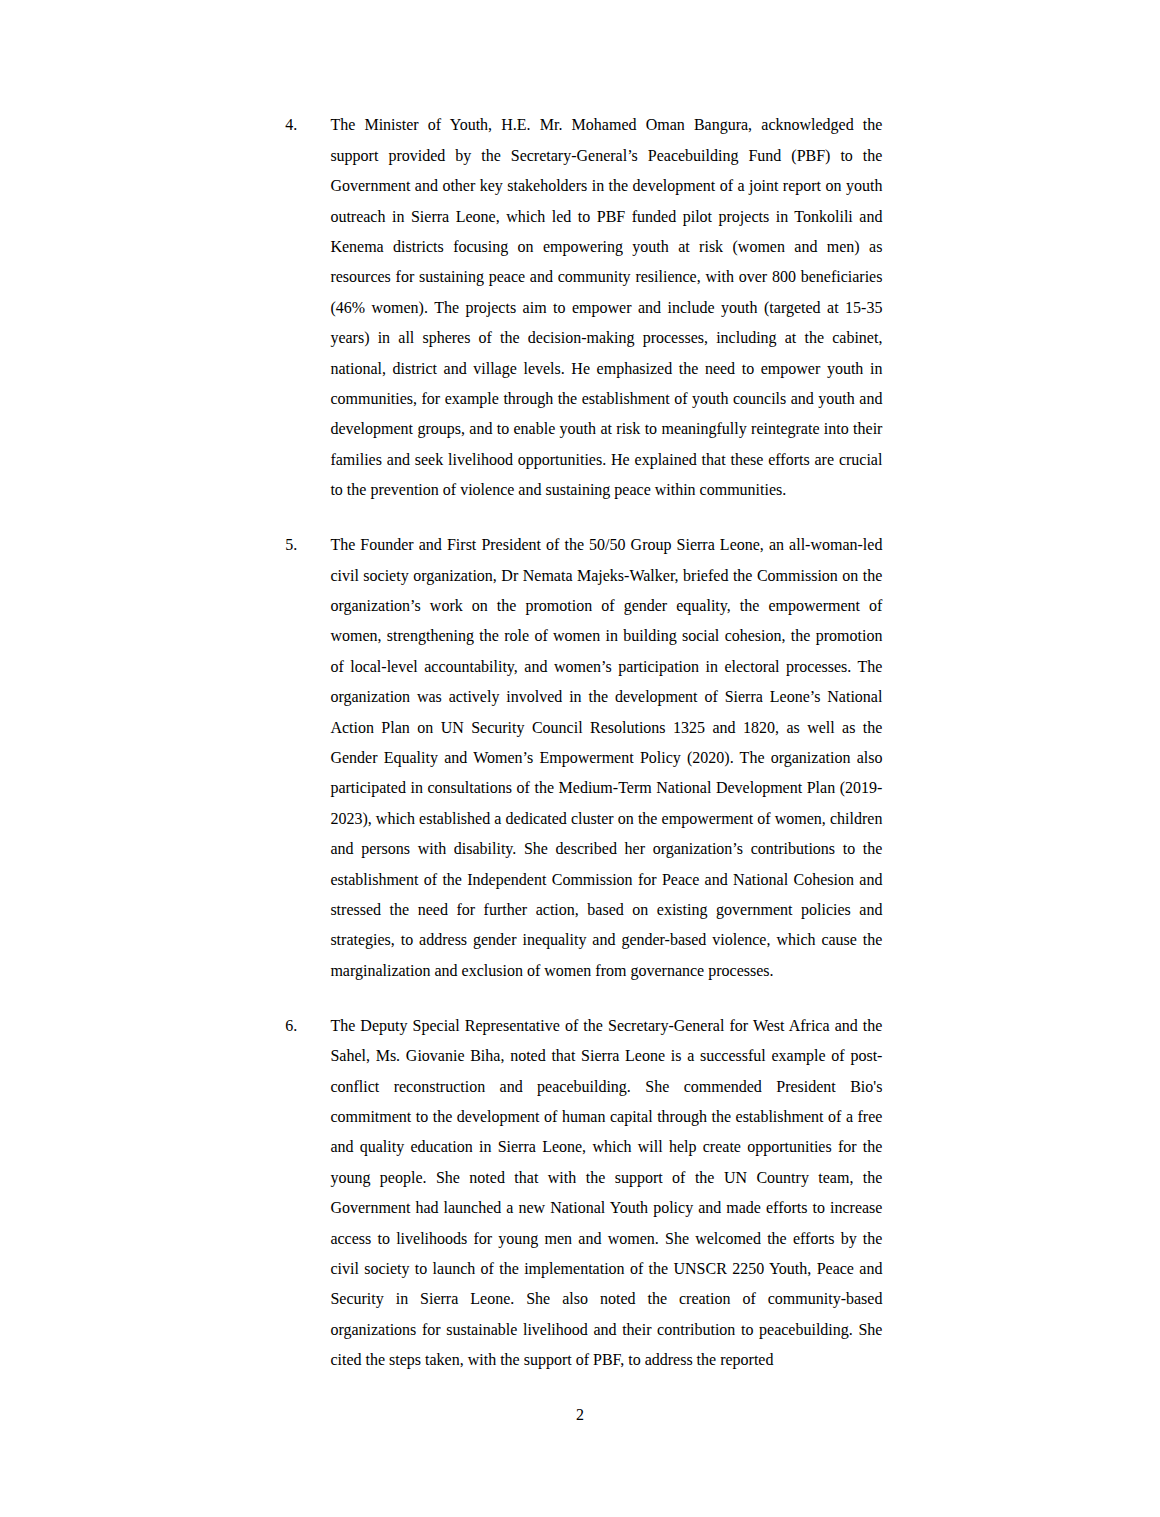The Minister of Youth, H.E. Mr. Mohamed Oman Bangura, acknowledged the support provided by the Secretary-General’s Peacebuilding Fund (PBF) to the Government and other key stakeholders in the development of a joint report on youth outreach in Sierra Leone, which led to PBF funded pilot projects in Tonkolili and Kenema districts focusing on empowering youth at risk (women and men) as resources for sustaining peace and community resilience, with over 800 beneficiaries (46% women). The projects aim to empower and include youth (targeted at 15-35 years) in all spheres of the decision-making processes, including at the cabinet, national, district and village levels. He emphasized the need to empower youth in communities, for example through the establishment of youth councils and youth and development groups, and to enable youth at risk to meaningfully reintegrate into their families and seek livelihood opportunities. He explained that these efforts are crucial to the prevention of violence and sustaining peace within communities.
The Founder and First President of the 50/50 Group Sierra Leone, an all-woman-led civil society organization, Dr Nemata Majeks-Walker, briefed the Commission on the organization’s work on the promotion of gender equality, the empowerment of women, strengthening the role of women in building social cohesion, the promotion of local-level accountability, and women’s participation in electoral processes. The organization was actively involved in the development of Sierra Leone’s National Action Plan on UN Security Council Resolutions 1325 and 1820, as well as the Gender Equality and Women’s Empowerment Policy (2020). The organization also participated in consultations of the Medium-Term National Development Plan (2019-2023), which established a dedicated cluster on the empowerment of women, children and persons with disability. She described her organization’s contributions to the establishment of the Independent Commission for Peace and National Cohesion and stressed the need for further action, based on existing government policies and strategies, to address gender inequality and gender-based violence, which cause the marginalization and exclusion of women from governance processes.
The Deputy Special Representative of the Secretary-General for West Africa and the Sahel, Ms. Giovanie Biha, noted that Sierra Leone is a successful example of post-conflict reconstruction and peacebuilding. She commended President Bio's commitment to the development of human capital through the establishment of a free and quality education in Sierra Leone, which will help create opportunities for the young people. She noted that with the support of the UN Country team, the Government had launched a new National Youth policy and made efforts to increase access to livelihoods for young men and women. She welcomed the efforts by the civil society to launch of the implementation of the UNSCR 2250 Youth, Peace and Security in Sierra Leone. She also noted the creation of community-based organizations for sustainable livelihood and their contribution to peacebuilding. She cited the steps taken, with the support of PBF, to address the reported
2